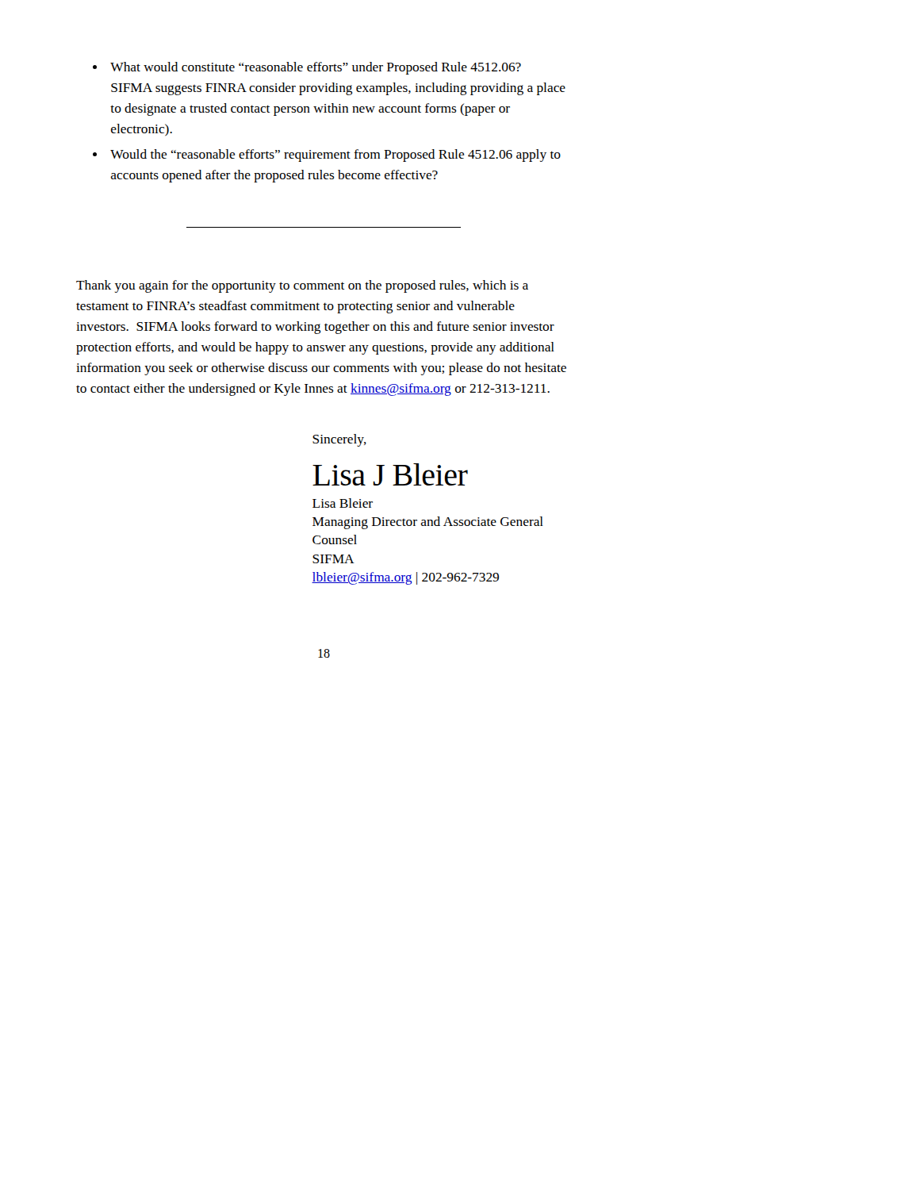What would constitute “reasonable efforts” under Proposed Rule 4512.06?
SIFMA suggests FINRA consider providing examples, including providing a place to designate a trusted contact person within new account forms (paper or electronic).
Would the “reasonable efforts” requirement from Proposed Rule 4512.06 apply to accounts opened after the proposed rules become effective?
Thank you again for the opportunity to comment on the proposed rules, which is a testament to FINRA’s steadfast commitment to protecting senior and vulnerable investors. SIFMA looks forward to working together on this and future senior investor protection efforts, and would be happy to answer any questions, provide any additional information you seek or otherwise discuss our comments with you; please do not hesitate to contact either the undersigned or Kyle Innes at kinnes@sifma.org or 212-313-1211.
Sincerely,
Lisa J Bleier
Lisa Bleier
Managing Director and Associate General Counsel
SIFMA
lbleier@sifma.org | 202-962-7329
18